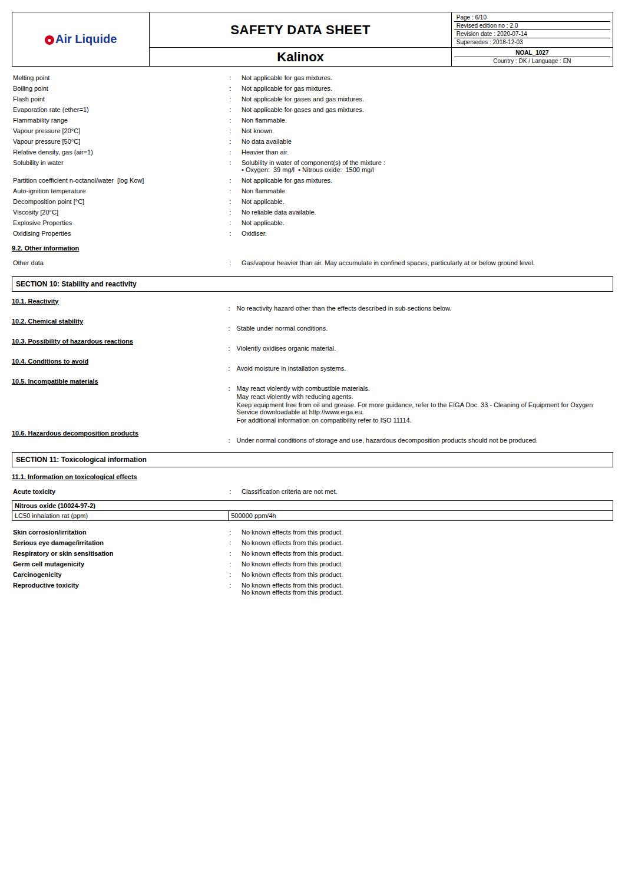| ● Air Liquide | SAFETY DATA SHEET | / Page : 6/10 / / Revised edition no : 2.0 / / Revision date : 2020-07-14 / / Supersedes : 2018-12-03 / |
| Kalinox | / NOAL_1027 / / Country : DK / Language : EN / |
| Melting point | : | Not applicable for gas mixtures. |
| Boiling point | : | Not applicable for gas mixtures. |
| Flash point | : | Not applicable for gases and gas mixtures. |
| Evaporation rate (ether=1) | : | Not applicable for gases and gas mixtures. |
| Flammability range | : | Non flammable. |
| Vapour pressure [20°C] | : | Not known. |
| Vapour pressure [50°C] | : | No data available |
| Relative density, gas (air=1) | : | Heavier than air. |
| Solubility in water | : | Solubility in water of component(s) of the mixture : • Oxygen: 39 mg/l • Nitrous oxide: 1500 mg/l |
| Partition coefficient n-octanol/water [log Kow] | : | Not applicable for gas mixtures. |
| Auto-ignition temperature | : | Non flammable. |
| Decomposition point [°C] | : | Not applicable. |
| Viscosity [20°C] | : | No reliable data available. |
| Explosive Properties | : | Not applicable. |
| Oxidising Properties | : | Oxidiser. |
9.2. Other information
| Other data | : | Gas/vapour heavier than air. May accumulate in confined spaces, particularly at or below ground level. |
SECTION 10: Stability and reactivity
10.1. Reactivity
No reactivity hazard other than the effects described in sub-sections below.
10.2. Chemical stability
Stable under normal conditions.
10.3. Possibility of hazardous reactions
Violently oxidises organic material.
10.4. Conditions to avoid
Avoid moisture in installation systems.
10.5. Incompatible materials
May react violently with combustible materials.
May react violently with reducing agents.
Keep equipment free from oil and grease. For more guidance, refer to the EIGA Doc. 33 - Cleaning of Equipment for Oxygen Service downloadable at http://www.eiga.eu.
For additional information on compatibility refer to ISO 11114.
10.6. Hazardous decomposition products
Under normal conditions of storage and use, hazardous decomposition products should not be produced.
SECTION 11: Toxicological information
11.1. Information on toxicological effects
| Acute toxicity | : | Classification criteria are not met. |
| Nitrous oxide (10024-97-2) |
| LC50 inhalation rat (ppm) | 500000 ppm/4h |
| Skin corrosion/irritation | : | No known effects from this product. |
| Serious eye damage/irritation | : | No known effects from this product. |
| Respiratory or skin sensitisation | : | No known effects from this product. |
| Germ cell mutagenicity | : | No known effects from this product. |
| Carcinogenicity | : | No known effects from this product. |
| Reproductive toxicity | : | No known effects from this product. No known effects from this product. |